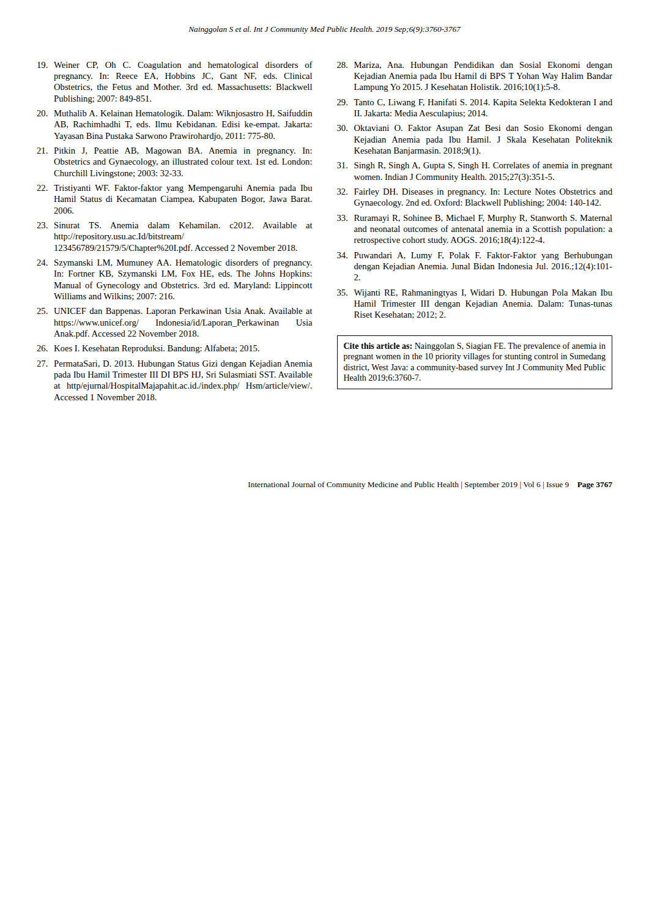Nainggolan S et al. Int J Community Med Public Health. 2019 Sep;6(9):3760-3767
19. Weiner CP, Oh C. Coagulation and hematological disorders of pregnancy. In: Reece EA, Hobbins JC, Gant NF, eds. Clinical Obstetrics, the Fetus and Mother. 3rd ed. Massachusetts: Blackwell Publishing; 2007: 849-851.
20. Muthalib A. Kelainan Hematologik. Dalam: Wiknjosastro H, Saifuddin AB, Rachimhadhi T, eds. Ilmu Kebidanan. Edisi ke-empat. Jakarta: Yayasan Bina Pustaka Sarwono Prawirohardjo, 2011: 775-80.
21. Pitkin J, Peattie AB, Magowan BA. Anemia in pregnancy. In: Obstetrics and Gynaecology, an illustrated colour text. 1st ed. London: Churchill Livingstone; 2003: 32-33.
22. Tristiyanti WF. Faktor-faktor yang Mempengaruhi Anemia pada Ibu Hamil Status di Kecamatan Ciampea, Kabupaten Bogor, Jawa Barat. 2006.
23. Sinurat TS. Anemia dalam Kehamilan. c2012. Available at http://repository.usu.ac.Id/bitstream/ 123456789/21579/5/Chapter%20I.pdf. Accessed 2 November 2018.
24. Szymanski LM, Mumuney AA. Hematologic disorders of pregnancy. In: Fortner KB, Szymanski LM, Fox HE, eds. The Johns Hopkins: Manual of Gynecology and Obstetrics. 3rd ed. Maryland: Lippincott Williams and Wilkins; 2007: 216.
25. UNICEF dan Bappenas. Laporan Perkawinan Usia Anak. Available at https://www.unicef.org/ Indonesia/id/Laporan_Perkawinan Usia Anak.pdf. Accessed 22 November 2018.
26. Koes I. Kesehatan Reproduksi. Bandung: Alfabeta; 2015.
27. PermataSari, D. 2013. Hubungan Status Gizi dengan Kejadian Anemia pada Ibu Hamil Trimester III DI BPS HJ, Sri Sulasmiati SST. Available at http/ejurnal/HospitalMajapahit.ac.id./index.php/ Hsm/article/view/. Accessed 1 November 2018.
28. Mariza, Ana. Hubungan Pendidikan dan Sosial Ekonomi dengan Kejadian Anemia pada Ibu Hamil di BPS T Yohan Way Halim Bandar Lampung Yo 2015. J Kesehatan Holistik. 2016;10(1):5-8.
29. Tanto C, Liwang F, Hanifati S. 2014. Kapita Selekta Kedokteran I and II. Jakarta: Media Aesculapius; 2014.
30. Oktaviani O. Faktor Asupan Zat Besi dan Sosio Ekonomi dengan Kejadian Anemia pada Ibu Hamil. J Skala Kesehatan Politeknik Kesehatan Banjarmasin. 2018;9(1).
31. Singh R, Singh A, Gupta S, Singh H. Correlates of anemia in pregnant women. Indian J Community Health. 2015;27(3):351-5.
32. Fairley DH. Diseases in pregnancy. In: Lecture Notes Obstetrics and Gynaecology. 2nd ed. Oxford: Blackwell Publishing; 2004: 140-142.
33. Ruramayi R, Sohinee B, Michael F, Murphy R, Stanworth S. Maternal and neonatal outcomes of antenatal anemia in a Scottish population: a retrospective cohort study. AOGS. 2016;18(4):122-4.
34. Puwandari A, Lumy F, Polak F. Faktor-Faktor yang Berhubungan dengan Kejadian Anemia. Junal Bidan Indonesia Jul. 2016.;12(4):101-2.
35. Wijanti RE, Rahmaningtyas I, Widari D. Hubungan Pola Makan Ibu Hamil Trimester III dengan Kejadian Anemia. Dalam: Tunas-tunas Riset Kesehatan; 2012; 2.
Cite this article as: Nainggolan S, Siagian FE. The prevalence of anemia in pregnant women in the 10 priority villages for stunting control in Sumedang district, West Java: a community-based survey Int J Community Med Public Health 2019;6:3760-7.
International Journal of Community Medicine and Public Health | September 2019 | Vol 6 | Issue 9 Page 3767